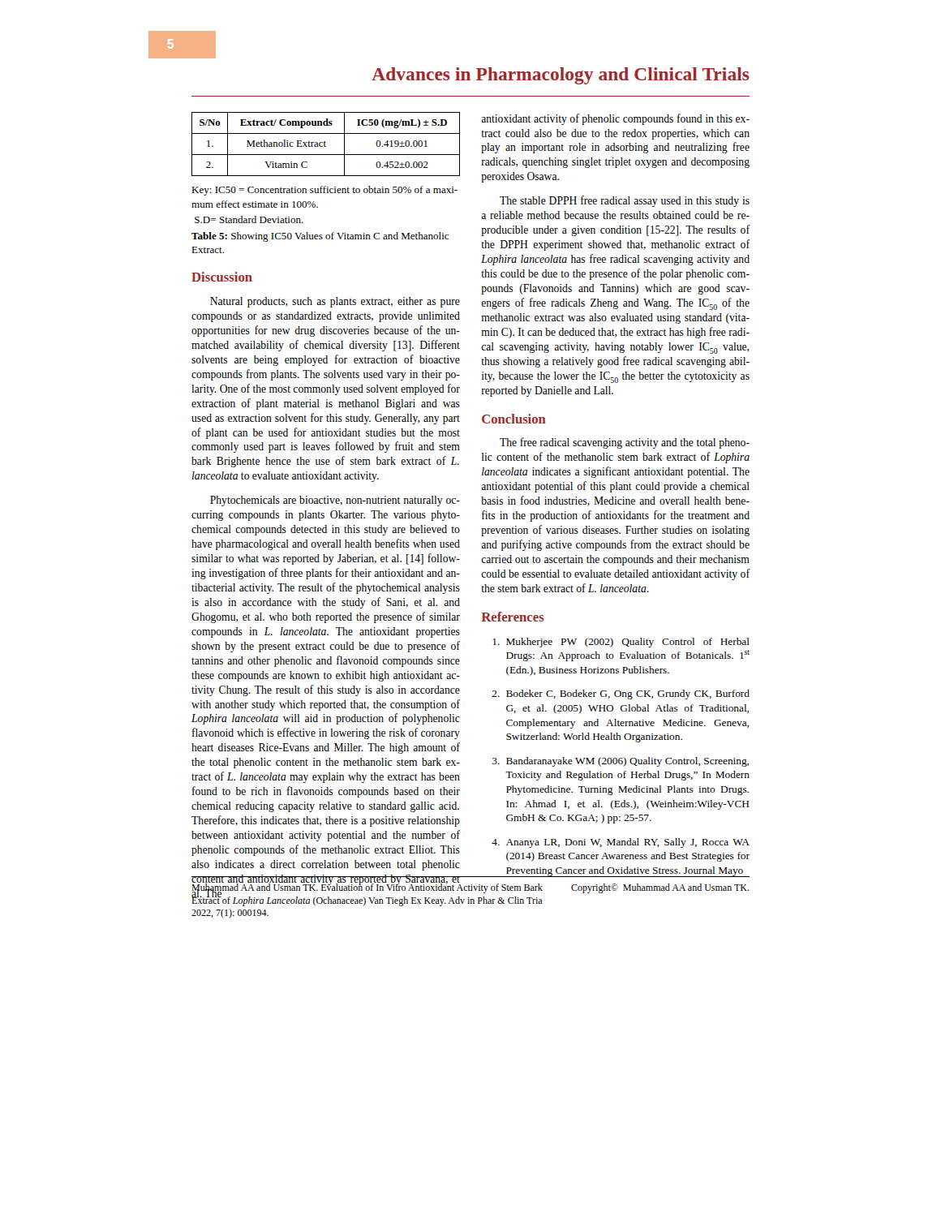5
Advances in Pharmacology and Clinical Trials
| S/No | Extract/ Compounds | IC50 (mg/mL) ± S.D |
| --- | --- | --- |
| 1. | Methanolic Extract | 0.419±0.001 |
| 2. | Vitamin C | 0.452±0.002 |
Key: IC50 = Concentration sufficient to obtain 50% of a maximum effect estimate in 100%.
S.D= Standard Deviation.
Table 5: Showing IC50 Values of Vitamin C and Methanolic Extract.
Discussion
Natural products, such as plants extract, either as pure compounds or as standardized extracts, provide unlimited opportunities for new drug discoveries because of the unmatched availability of chemical diversity [13]. Different solvents are being employed for extraction of bioactive compounds from plants. The solvents used vary in their polarity. One of the most commonly used solvent employed for extraction of plant material is methanol Biglari and was used as extraction solvent for this study. Generally, any part of plant can be used for antioxidant studies but the most commonly used part is leaves followed by fruit and stem bark Brighente hence the use of stem bark extract of L. lanceolata to evaluate antioxidant activity.
Phytochemicals are bioactive, non-nutrient naturally occurring compounds in plants Okarter. The various phytochemical compounds detected in this study are believed to have pharmacological and overall health benefits when used similar to what was reported by Jaberian, et al. [14] following investigation of three plants for their antioxidant and antibacterial activity. The result of the phytochemical analysis is also in accordance with the study of Sani, et al. and Ghogomu, et al. who both reported the presence of similar compounds in L. lanceolata. The antioxidant properties shown by the present extract could be due to presence of tannins and other phenolic and flavonoid compounds since these compounds are known to exhibit high antioxidant activity Chung. The result of this study is also in accordance with another study which reported that, the consumption of Lophira lanceolata will aid in production of polyphenolic flavonoid which is effective in lowering the risk of coronary heart diseases Rice-Evans and Miller. The high amount of the total phenolic content in the methanolic stem bark extract of L. lanceolata may explain why the extract has been found to be rich in flavonoids compounds based on their chemical reducing capacity relative to standard gallic acid. Therefore, this indicates that, there is a positive relationship between antioxidant activity potential and the number of phenolic compounds of the methanolic extract Elliot. This also indicates a direct correlation between total phenolic content and antioxidant activity as reported by Saravana, et al. The
antioxidant activity of phenolic compounds found in this extract could also be due to the redox properties, which can play an important role in adsorbing and neutralizing free radicals, quenching singlet triplet oxygen and decomposing peroxides Osawa.
The stable DPPH free radical assay used in this study is a reliable method because the results obtained could be reproducible under a given condition [15-22]. The results of the DPPH experiment showed that, methanolic extract of Lophira lanceolata has free radical scavenging activity and this could be due to the presence of the polar phenolic compounds (Flavonoids and Tannins) which are good scavengers of free radicals Zheng and Wang. The IC50 of the methanolic extract was also evaluated using standard (vitamin C). It can be deduced that, the extract has high free radical scavenging activity, having notably lower IC50 value, thus showing a relatively good free radical scavenging ability, because the lower the IC50 the better the cytotoxicity as reported by Danielle and Lall.
Conclusion
The free radical scavenging activity and the total phenolic content of the methanolic stem bark extract of Lophira lanceolata indicates a significant antioxidant potential. The antioxidant potential of this plant could provide a chemical basis in food industries, Medicine and overall health benefits in the production of antioxidants for the treatment and prevention of various diseases. Further studies on isolating and purifying active compounds from the extract should be carried out to ascertain the compounds and their mechanism could be essential to evaluate detailed antioxidant activity of the stem bark extract of L. lanceolata.
References
Mukherjee PW (2002) Quality Control of Herbal Drugs: An Approach to Evaluation of Botanicals. 1st (Edn.), Business Horizons Publishers.
Bodeker C, Bodeker G, Ong CK, Grundy CK, Burford G, et al. (2005) WHO Global Atlas of Traditional, Complementary and Alternative Medicine. Geneva, Switzerland: World Health Organization.
Bandaranayake WM (2006) Quality Control, Screening, Toxicity and Regulation of Herbal Drugs,” In Modern Phytomedicine. Turning Medicinal Plants into Drugs. In: Ahmad I, et al. (Eds.), (Weinheim:Wiley-VCH GmbH & Co. KGaA; ) pp: 25-57.
Ananya LR, Doni W, Mandal RY, Sally J, Rocca WA (2014) Breast Cancer Awareness and Best Strategies for Preventing Cancer and Oxidative Stress. Journal Mayo
Muhammad AA and Usman TK. Evaluation of In Vitro Antioxidant Activity of Stem Bark Extract of Lophira Lanceolata (Ochanaceae) Van Tiegh Ex Keay. Adv in Phar & Clin Tria 2022, 7(1): 000194.
Copyright© Muhammad AA and Usman TK.